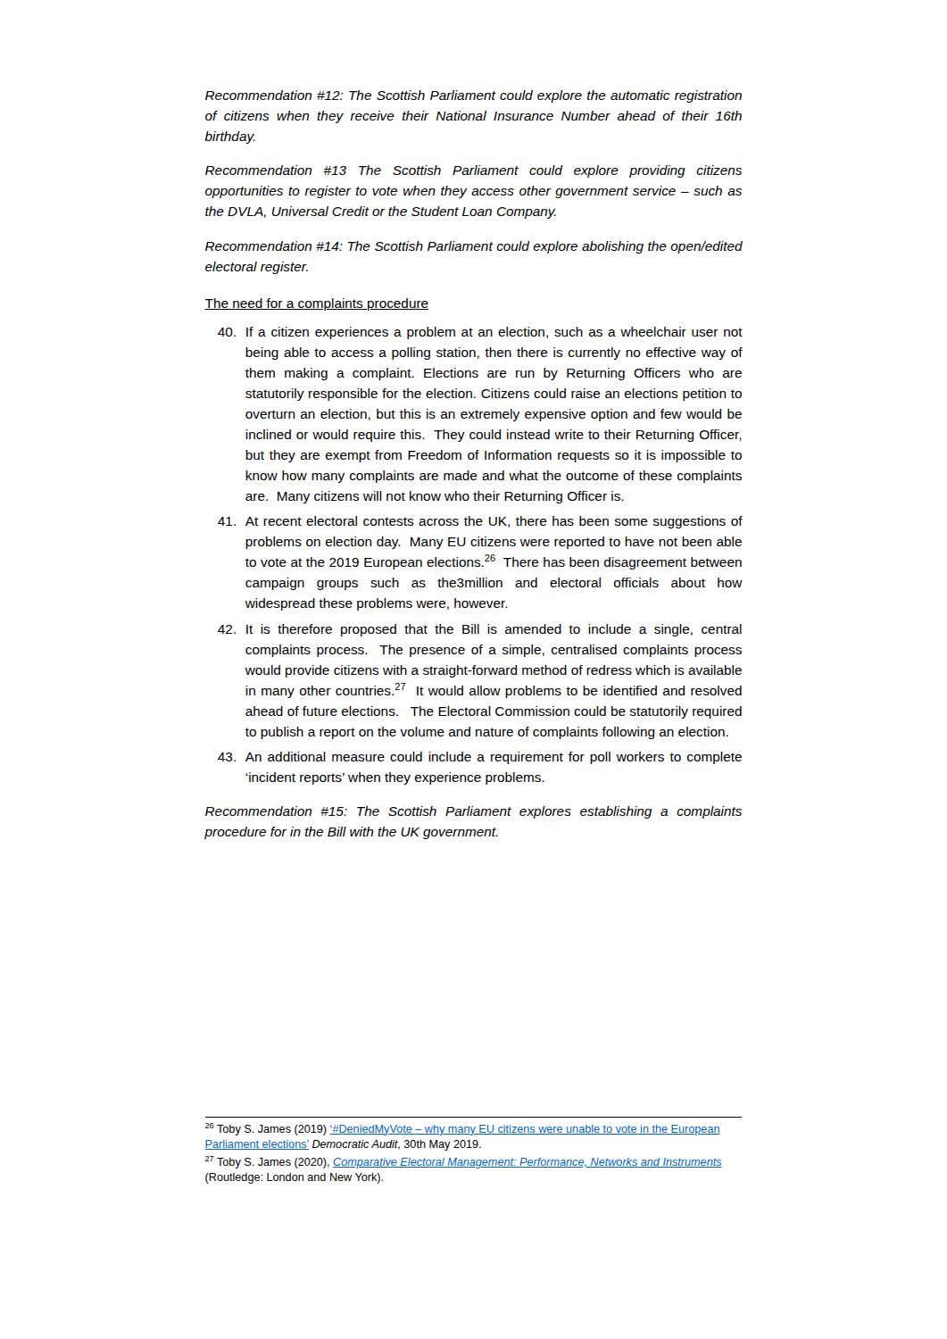Recommendation #12: The Scottish Parliament could explore the automatic registration of citizens when they receive their National Insurance Number ahead of their 16th birthday.
Recommendation #13 The Scottish Parliament could explore providing citizens opportunities to register to vote when they access other government service – such as the DVLA, Universal Credit or the Student Loan Company.
Recommendation #14: The Scottish Parliament could explore abolishing the open/edited electoral register.
The need for a complaints procedure
If a citizen experiences a problem at an election, such as a wheelchair user not being able to access a polling station, then there is currently no effective way of them making a complaint. Elections are run by Returning Officers who are statutorily responsible for the election. Citizens could raise an elections petition to overturn an election, but this is an extremely expensive option and few would be inclined or would require this. They could instead write to their Returning Officer, but they are exempt from Freedom of Information requests so it is impossible to know how many complaints are made and what the outcome of these complaints are. Many citizens will not know who their Returning Officer is.
At recent electoral contests across the UK, there has been some suggestions of problems on election day. Many EU citizens were reported to have not been able to vote at the 2019 European elections.26 There has been disagreement between campaign groups such as the3million and electoral officials about how widespread these problems were, however.
It is therefore proposed that the Bill is amended to include a single, central complaints process. The presence of a simple, centralised complaints process would provide citizens with a straight-forward method of redress which is available in many other countries.27 It would allow problems to be identified and resolved ahead of future elections. The Electoral Commission could be statutorily required to publish a report on the volume and nature of complaints following an election.
An additional measure could include a requirement for poll workers to complete ‘incident reports’ when they experience problems.
Recommendation #15: The Scottish Parliament explores establishing a complaints procedure for in the Bill with the UK government.
26 Toby S. James (2019) ‘#DeniedMyVote – why many EU citizens were unable to vote in the European Parliament elections’ Democratic Audit, 30th May 2019.
27 Toby S. James (2020), Comparative Electoral Management: Performance, Networks and Instruments (Routledge: London and New York).